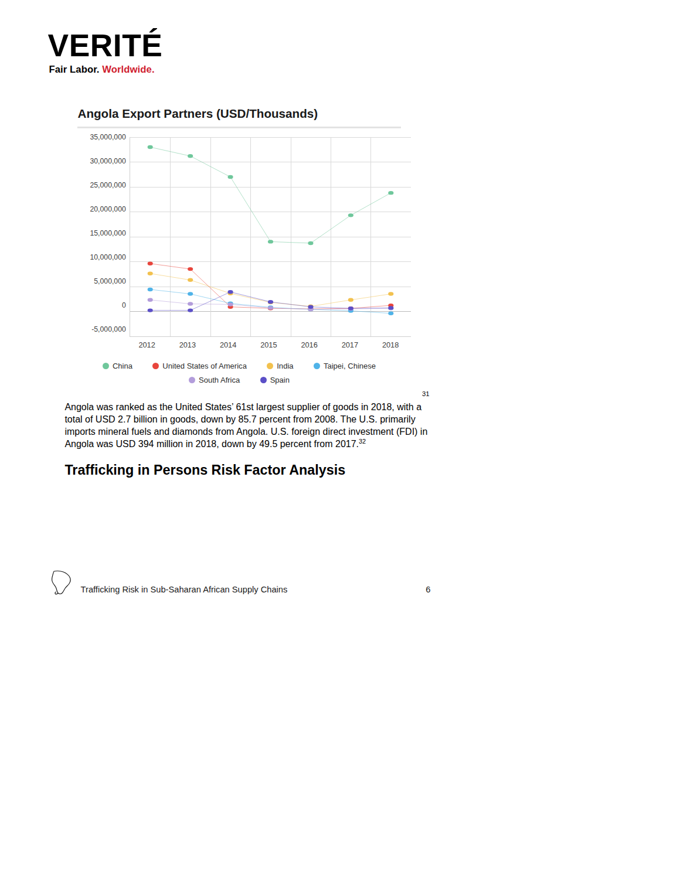VERITÉ
Fair Labor. Worldwide.
Angola Export Partners (USD/Thousands)
35,000,000 30,000,000 25,000,000 20,000,000 15,000,000 10,000,000 5,000,000 0 -5,000,000
Coordinate mapping (percent of plot box): x: year centers at 7.14, 21.43, 35.71, 50, 64.29, 78.57, 92.86 y: value v (thousands) -> top% = 87.5 - (v / 5,000,000) * 12.5
2012201320142015201620172018
China United States of America India Taipei, Chinese
South Africa Spain
31
Angola was ranked as the United States’ 61st largest supplier of goods in 2018, with a total of USD 2.7 billion in goods, down by 85.7 percent from 2008. The U.S. primarily imports mineral fuels and diamonds from Angola. U.S. foreign direct investment (FDI) in Angola was USD 394 million in 2018, down by 49.5 percent from 2017.32
Trafficking in Persons Risk Factor Analysis
Trafficking Risk in Sub-Saharan African Supply Chains
6